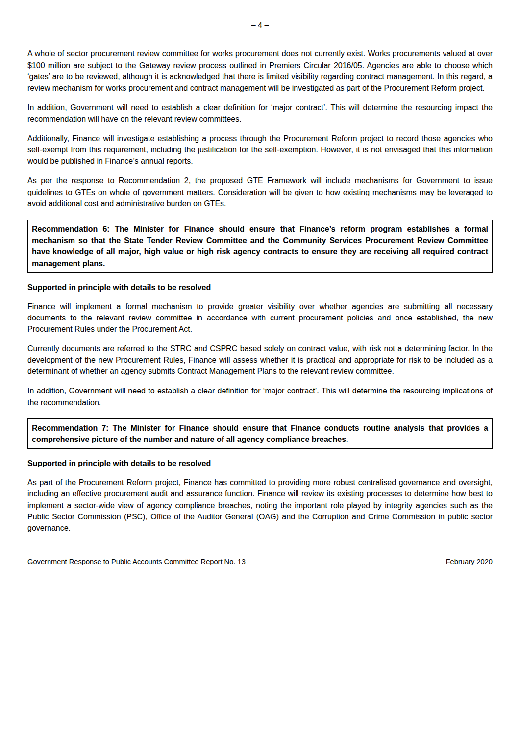– 4 –
A whole of sector procurement review committee for works procurement does not currently exist. Works procurements valued at over $100 million are subject to the Gateway review process outlined in Premiers Circular 2016/05. Agencies are able to choose which ‘gates’ are to be reviewed, although it is acknowledged that there is limited visibility regarding contract management. In this regard, a review mechanism for works procurement and contract management will be investigated as part of the Procurement Reform project.
In addition, Government will need to establish a clear definition for ‘major contract’. This will determine the resourcing impact the recommendation will have on the relevant review committees.
Additionally, Finance will investigate establishing a process through the Procurement Reform project to record those agencies who self-exempt from this requirement, including the justification for the self-exemption. However, it is not envisaged that this information would be published in Finance’s annual reports.
As per the response to Recommendation 2, the proposed GTE Framework will include mechanisms for Government to issue guidelines to GTEs on whole of government matters. Consideration will be given to how existing mechanisms may be leveraged to avoid additional cost and administrative burden on GTEs.
Recommendation 6: The Minister for Finance should ensure that Finance’s reform program establishes a formal mechanism so that the State Tender Review Committee and the Community Services Procurement Review Committee have knowledge of all major, high value or high risk agency contracts to ensure they are receiving all required contract management plans.
Supported in principle with details to be resolved
Finance will implement a formal mechanism to provide greater visibility over whether agencies are submitting all necessary documents to the relevant review committee in accordance with current procurement policies and once established, the new Procurement Rules under the Procurement Act.
Currently documents are referred to the STRC and CSPRC based solely on contract value, with risk not a determining factor. In the development of the new Procurement Rules, Finance will assess whether it is practical and appropriate for risk to be included as a determinant of whether an agency submits Contract Management Plans to the relevant review committee.
In addition, Government will need to establish a clear definition for ‘major contract’. This will determine the resourcing implications of the recommendation.
Recommendation 7: The Minister for Finance should ensure that Finance conducts routine analysis that provides a comprehensive picture of the number and nature of all agency compliance breaches.
Supported in principle with details to be resolved
As part of the Procurement Reform project, Finance has committed to providing more robust centralised governance and oversight, including an effective procurement audit and assurance function. Finance will review its existing processes to determine how best to implement a sector-wide view of agency compliance breaches, noting the important role played by integrity agencies such as the Public Sector Commission (PSC), Office of the Auditor General (OAG) and the Corruption and Crime Commission in public sector governance.
Government Response to Public Accounts Committee Report No. 13
February 2020